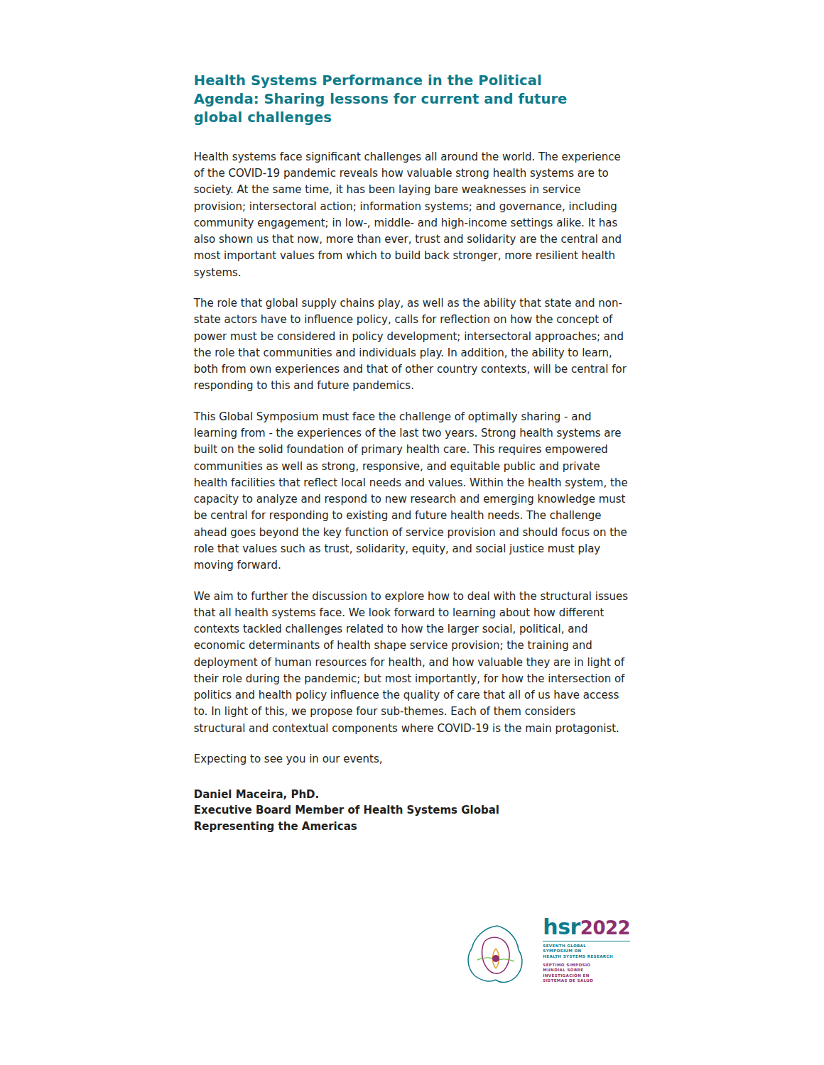Health Systems Performance in the Political
Agenda: Sharing lessons for current and future
global challenges
Health systems face significant challenges all around the world. The experience of the COVID-19 pandemic reveals how valuable strong health systems are to society. At the same time, it has been laying bare weaknesses in service provision; intersectoral action; information systems; and governance, including community engagement; in low-, middle- and high-income settings alike. It has also shown us that now, more than ever, trust and solidarity are the central and most important values from which to build back stronger, more resilient health systems.
The role that global supply chains play, as well as the ability that state and non-state actors have to influence policy, calls for reflection on how the concept of power must be considered in policy development; intersectoral approaches; and the role that communities and individuals play. In addition, the ability to learn, both from own experiences and that of other country contexts, will be central for responding to this and future pandemics.
This Global Symposium must face the challenge of optimally sharing - and learning from - the experiences of the last two years. Strong health systems are built on the solid foundation of primary health care. This requires empowered communities as well as strong, responsive, and equitable public and private health facilities that reflect local needs and values. Within the health system, the capacity to analyze and respond to new research and emerging knowledge must be central for responding to existing and future health needs. The challenge ahead goes beyond the key function of service provision and should focus on the role that values such as trust, solidarity, equity, and social justice must play moving forward.
We aim to further the discussion to explore how to deal with the structural issues that all health systems face. We look forward to learning about how different contexts tackled challenges related to how the larger social, political, and economic determinants of health shape service provision; the training and deployment of human resources for health, and how valuable they are in light of their role during the pandemic; but most importantly, for how the intersection of politics and health policy influence the quality of care that all of us have access to. In light of this, we propose four sub-themes. Each of them considers structural and contextual components where COVID-19 is the main protagonist.
Expecting to see you in our events,
Daniel Maceira, PhD. Executive Board Member of Health Systems Global Representing the Americas
hsr2022
Seventh Global
Symposium on
Health Systems Research
Séptimo Simposio
Mundial sobre
Investigación en
Sistemas de Salud